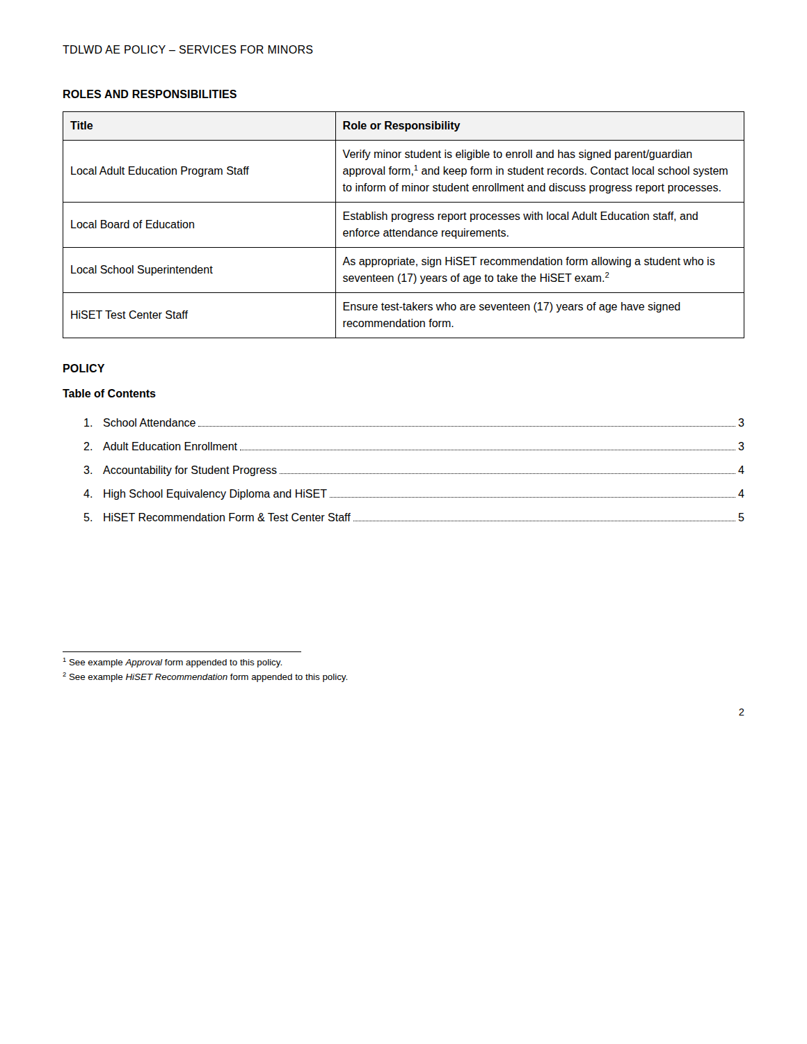TDLWD AE POLICY – SERVICES FOR MINORS
ROLES AND RESPONSIBILITIES
| Title | Role or Responsibility |
| --- | --- |
| Local Adult Education Program Staff | Verify minor student is eligible to enroll and has signed parent/guardian approval form, 1 and keep form in student records. Contact local school system to inform of minor student enrollment and discuss progress report processes. |
| Local Board of Education | Establish progress report processes with local Adult Education staff, and enforce attendance requirements. |
| Local School Superintendent | As appropriate, sign HiSET recommendation form allowing a student who is seventeen (17) years of age to take the HiSET exam. 2 |
| HiSET Test Center Staff | Ensure test-takers who are seventeen (17) years of age have signed recommendation form. |
POLICY
Table of Contents
School Attendance 3
Adult Education Enrollment 3
Accountability for Student Progress 4
High School Equivalency Diploma and HiSET 4
HiSET Recommendation Form & Test Center Staff 5
1 See example Approval form appended to this policy.
2 See example HiSET Recommendation form appended to this policy.
2